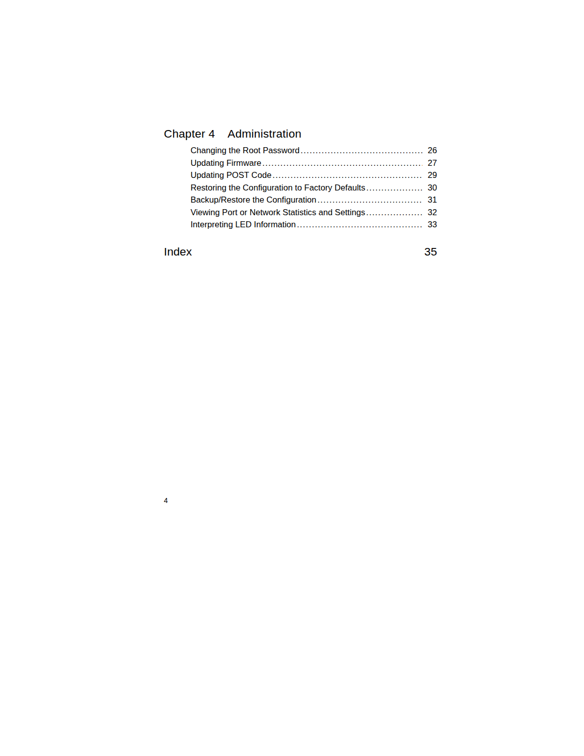Chapter 4 Administration
Changing the Root Password ........................................................... 26
Updating Firmware .............................................................................. 27
Updating POST Code ......................................................................... 29
Restoring the Configuration to Factory Defaults ................................ 30
Backup/Restore the Configuration ...................................................... 31
Viewing Port or Network Statistics and Settings ................................ 32
Interpreting LED Information ............................................................. 33
Index 35
4